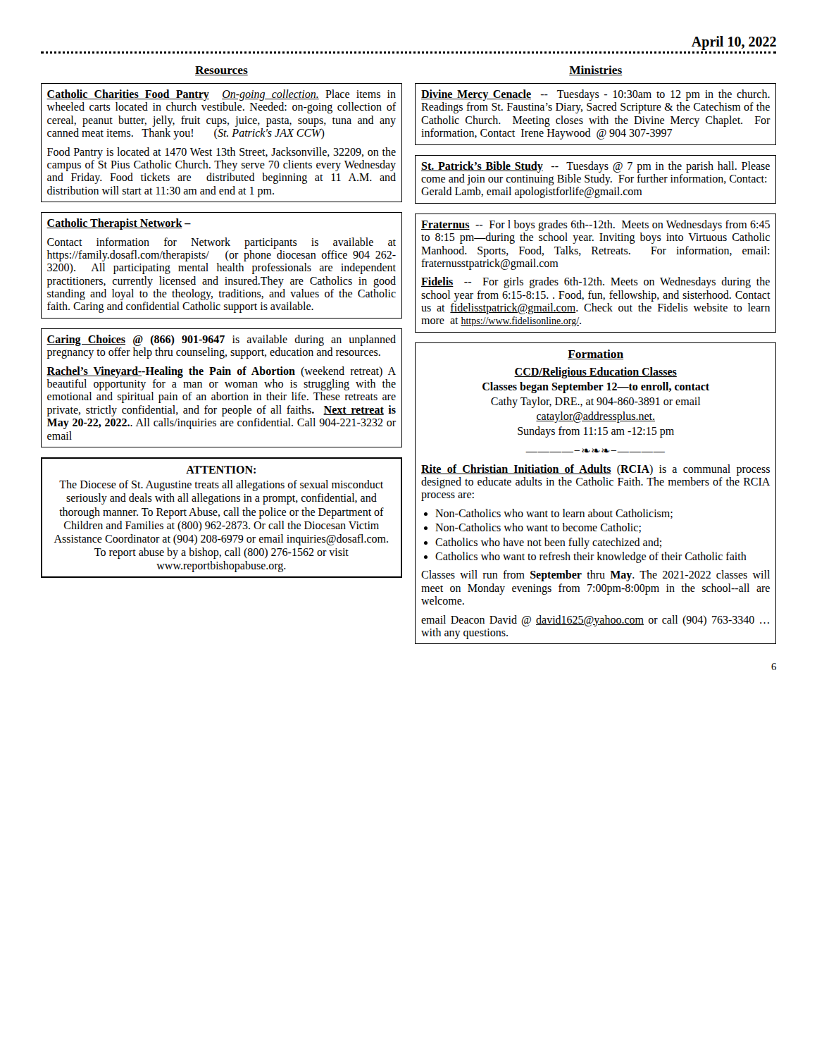April 10, 2022
Resources
Catholic Charities Food Pantry On-going collection. Place items in wheeled carts located in church vestibule. Needed: on-going collection of cereal, peanut butter, jelly, fruit cups, juice, pasta, soups, tuna and any canned meat items. Thank you! (St. Patrick's JAX CCW)
Food Pantry is located at 1470 West 13th Street, Jacksonville, 32209, on the campus of St Pius Catholic Church. They serve 70 clients every Wednesday and Friday. Food tickets are distributed beginning at 11 A.M. and distribution will start at 11:30 am and end at 1 pm.
Catholic Therapist Network –
Contact information for Network participants is available at https://family.dosafl.com/therapists/ (or phone diocesan office 904 262-3200). All participating mental health professionals are independent practitioners, currently licensed and insured.They are Catholics in good standing and loyal to the theology, traditions, and values of the Catholic faith. Caring and confidential Catholic support is available.
Caring Choices @ (866) 901-9647 is available during an unplanned pregnancy to offer help thru counseling, support, education and resources.
Rachel’s Vineyard--Healing the Pain of Abortion (weekend retreat) A beautiful opportunity for a man or woman who is struggling with the emotional and spiritual pain of an abortion in their life. These retreats are private, strictly confidential, and for people of all faiths. Next retreat is May 20-22, 2022.. All calls/inquiries are confidential. Call 904-221-3232 or email
ATTENTION: The Diocese of St. Augustine treats all allegations of sexual misconduct seriously and deals with all allegations in a prompt, confidential, and thorough manner. To Report Abuse, call the police or the Department of Children and Families at (800) 962-2873. Or call the Diocesan Victim Assistance Coordinator at (904) 208-6979 or email inquiries@dosafl.com. To report abuse by a bishop, call (800) 276-1562 or visit www.reportbishopabuse.org.
Ministries
Divine Mercy Cenacle -- Tuesdays - 10:30am to 12 pm in the church. Readings from St. Faustina’s Diary, Sacred Scripture & the Catechism of the Catholic Church. Meeting closes with the Divine Mercy Chaplet. For information, Contact Irene Haywood @ 904 307-3997
St. Patrick’s Bible Study -- Tuesdays @ 7 pm in the parish hall. Please come and join our continuing Bible Study. For further information, Contact: Gerald Lamb, email apologistforlife@gmail.com
Fraternus -- For l boys grades 6th--12th. Meets on Wednesdays from 6:45 to 8:15 pm—during the school year. Inviting boys into Virtuous Catholic Manhood. Sports, Food, Talks, Retreats. For information, email: fraternusstpatrick@gmail.com
Fidelis -- For girls grades 6th-12th. Meets on Wednesdays during the school year from 6:15-8:15. . Food, fun, fellowship, and sisterhood. Contact us at fidelisstpatrick@gmail.com. Check out the Fidelis website to learn more at https://www.fidelisonline.org/.
Formation
CCD/Religious Education Classes
Classes began September 12—to enroll, contact
Cathy Taylor, DRE., at 904-860-3891 or email
cataylor@addressplus.net.
Sundays from 11:15 am -12:15 pm
————−❧❧❧−————
Rite of Christian Initiation of Adults (RCIA) is a communal process designed to educate adults in the Catholic Faith. The members of the RCIA process are:
Non-Catholics who want to learn about Catholicism;
Non-Catholics who want to become Catholic;
Catholics who have not been fully catechized and;
Catholics who want to refresh their knowledge of their Catholic faith
Classes will run from September thru May. The 2021-2022 classes will meet on Monday evenings from 7:00pm-8:00pm in the school--all are welcome.
email Deacon David @ david1625@yahoo.com or call (904) 763-3340 …with any questions.
6